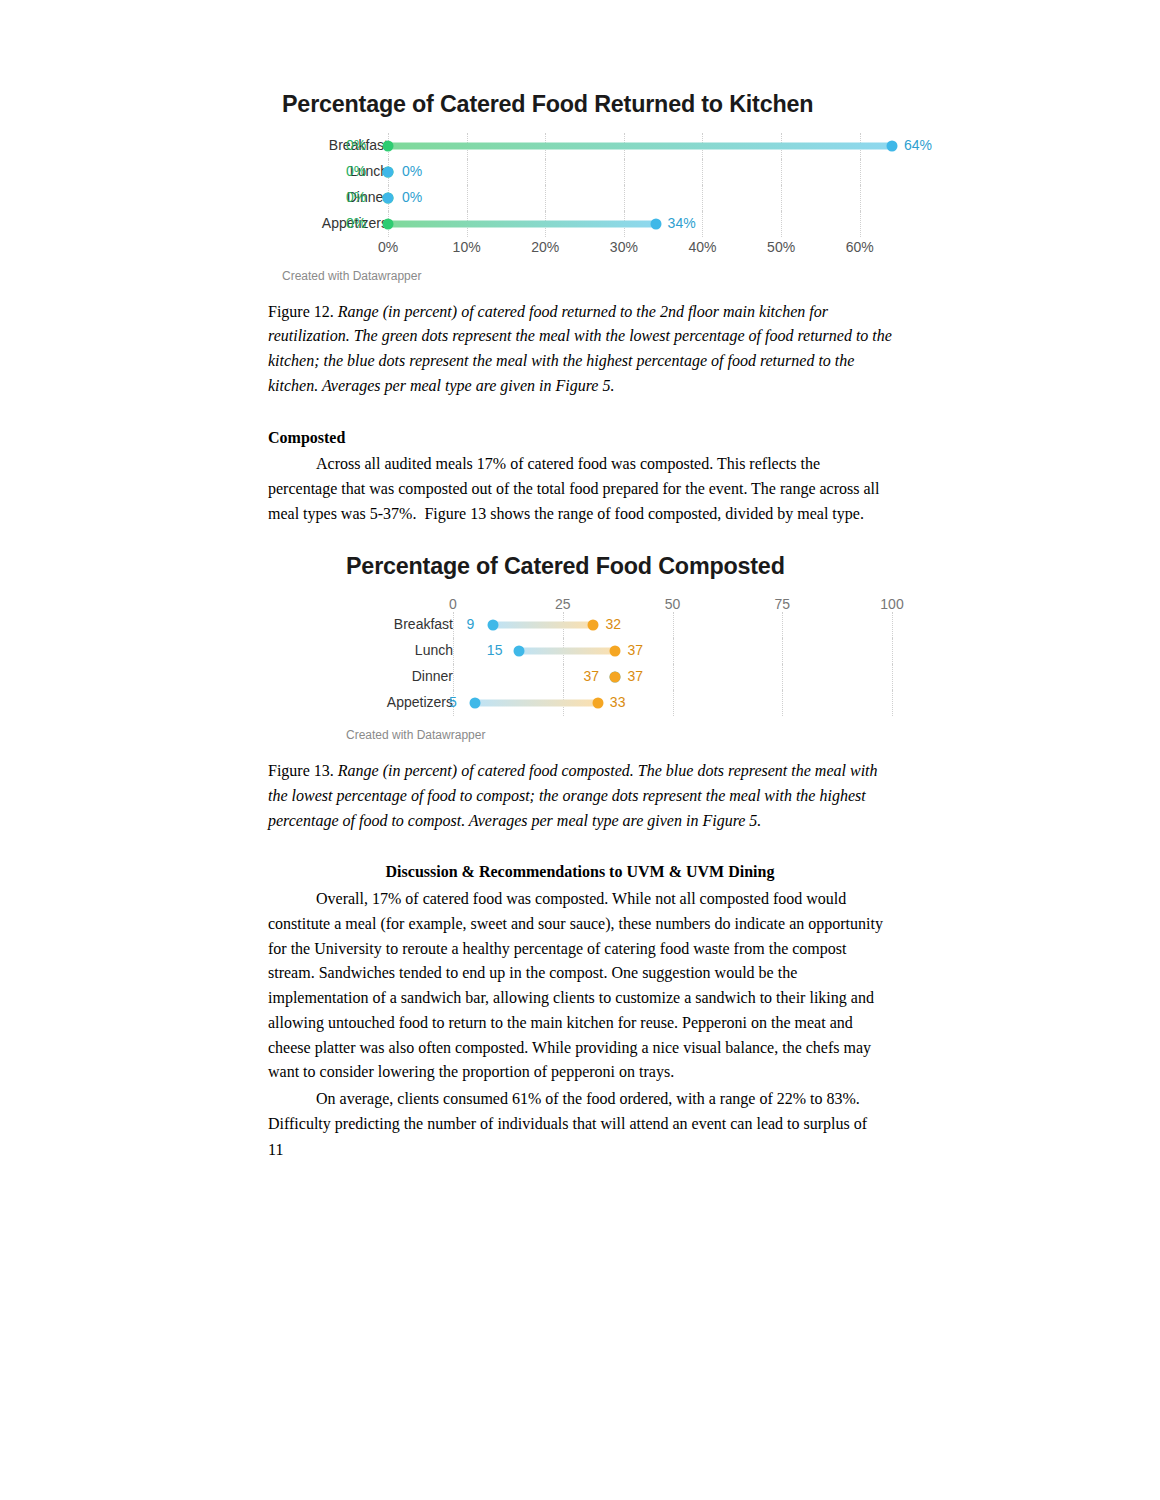Percentage of Catered Food Returned to Kitchen
| Breakfast | 0% 64% |
| Lunch | 0% 0% |
| Dinner | 0% 0% |
| Appetizers | 0% 34% |
| | 0% 10% 20% 30% 40% 50% 60% |
Created with Datawrapper
Figure 12. Range (in percent) of catered food returned to the 2nd floor main kitchen for reutilization. The green dots represent the meal with the lowest percentage of food returned to the kitchen; the blue dots represent the meal with the highest percentage of food returned to the kitchen. Averages per meal type are given in Figure 5.
Composted
Across all audited meals 17% of catered food was composted. This reflects the percentage that was composted out of the total food prepared for the event. The range across all meal types was 5-37%. Figure 13 shows the range of food composted, divided by meal type.
Percentage of Catered Food Composted
| | 0 25 50 75 100 |
| Breakfast | 9 32 |
| Lunch | 15 37 |
| Dinner | 37 37 |
| Appetizers | 5 33 |
Created with Datawrapper
Figure 13. Range (in percent) of catered food composted. The blue dots represent the meal with the lowest percentage of food to compost; the orange dots represent the meal with the highest percentage of food to compost. Averages per meal type are given in Figure 5.
Discussion & Recommendations to UVM & UVM Dining
Overall, 17% of catered food was composted. While not all composted food would constitute a meal (for example, sweet and sour sauce), these numbers do indicate an opportunity for the University to reroute a healthy percentage of catering food waste from the compost stream. Sandwiches tended to end up in the compost. One suggestion would be the implementation of a sandwich bar, allowing clients to customize a sandwich to their liking and allowing untouched food to return to the main kitchen for reuse. Pepperoni on the meat and cheese platter was also often composted. While providing a nice visual balance, the chefs may want to consider lowering the proportion of pepperoni on trays.
On average, clients consumed 61% of the food ordered, with a range of 22% to 83%. Difficulty predicting the number of individuals that will attend an event can lead to surplus of
11